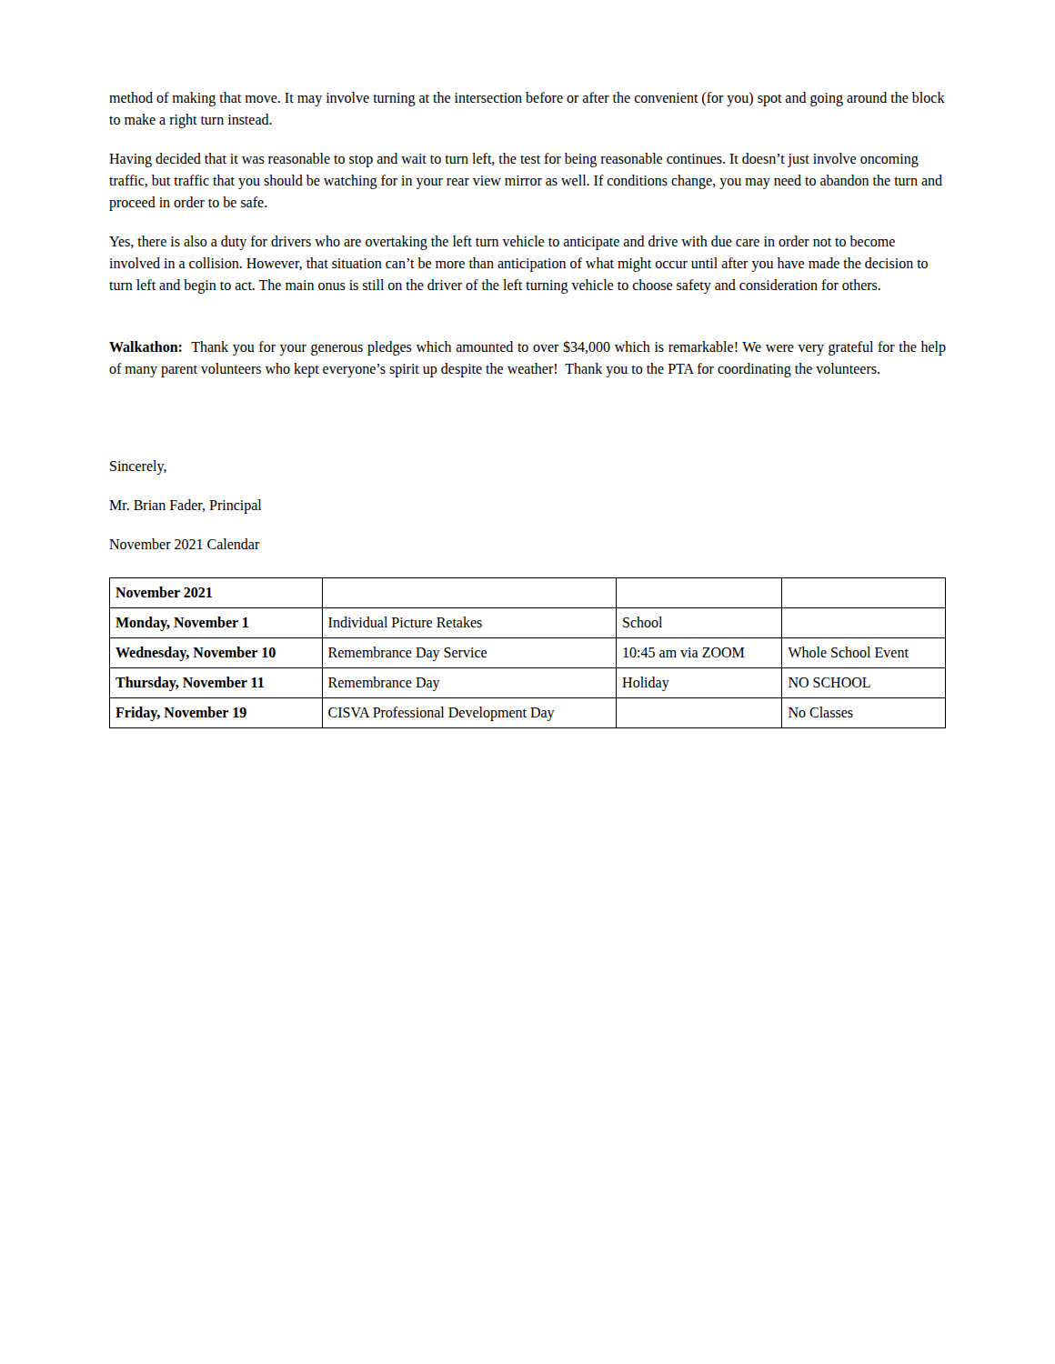method of making that move. It may involve turning at the intersection before or after the convenient (for you) spot and going around the block to make a right turn instead.
Having decided that it was reasonable to stop and wait to turn left, the test for being reasonable continues. It doesn’t just involve oncoming traffic, but traffic that you should be watching for in your rear view mirror as well. If conditions change, you may need to abandon the turn and proceed in order to be safe.
Yes, there is also a duty for drivers who are overtaking the left turn vehicle to anticipate and drive with due care in order not to become involved in a collision. However, that situation can’t be more than anticipation of what might occur until after you have made the decision to turn left and begin to act. The main onus is still on the driver of the left turning vehicle to choose safety and consideration for others.
Walkathon: Thank you for your generous pledges which amounted to over $34,000 which is remarkable! We were very grateful for the help of many parent volunteers who kept everyone’s spirit up despite the weather! Thank you to the PTA for coordinating the volunteers.
Sincerely,
Mr. Brian Fader, Principal
November 2021 Calendar
| November 2021 | | | |
| Monday, November 1 | Individual Picture Retakes | School | |
| Wednesday, November 10 | Remembrance Day Service | 10:45 am via ZOOM | Whole School Event |
| Thursday, November 11 | Remembrance Day | Holiday | NO SCHOOL |
| Friday, November 19 | CISVA Professional Development Day | | No Classes |